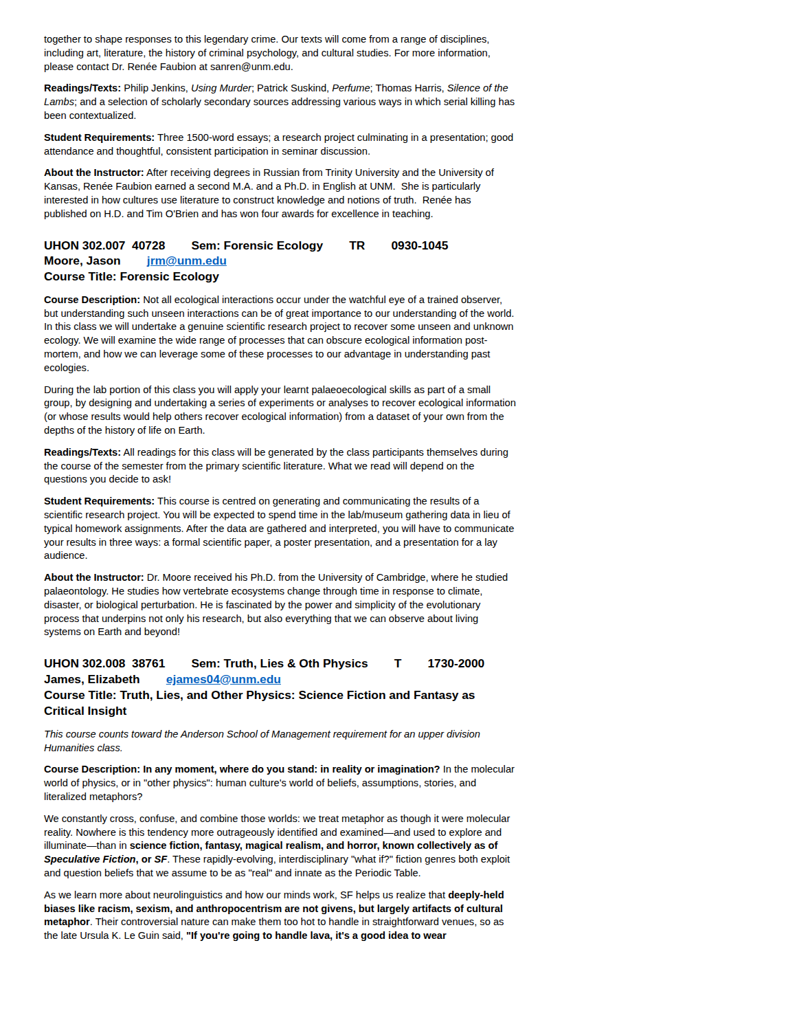together to shape responses to this legendary crime. Our texts will come from a range of disciplines, including art, literature, the history of criminal psychology, and cultural studies. For more information, please contact Dr. Renée Faubion at sanren@unm.edu.
Readings/Texts: Philip Jenkins, Using Murder; Patrick Suskind, Perfume; Thomas Harris, Silence of the Lambs; and a selection of scholarly secondary sources addressing various ways in which serial killing has been contextualized.
Student Requirements: Three 1500-word essays; a research project culminating in a presentation; good attendance and thoughtful, consistent participation in seminar discussion.
About the Instructor: After receiving degrees in Russian from Trinity University and the University of Kansas, Renée Faubion earned a second M.A. and a Ph.D. in English at UNM. She is particularly interested in how cultures use literature to construct knowledge and notions of truth. Renée has published on H.D. and Tim O'Brien and has won four awards for excellence in teaching.
UHON 302.007 40728 Sem: Forensic Ecology TR 0930-1045
Moore, Jason jrm@unm.edu
Course Title: Forensic Ecology
Course Description: Not all ecological interactions occur under the watchful eye of a trained observer, but understanding such unseen interactions can be of great importance to our understanding of the world. In this class we will undertake a genuine scientific research project to recover some unseen and unknown ecology. We will examine the wide range of processes that can obscure ecological information post-mortem, and how we can leverage some of these processes to our advantage in understanding past ecologies.
During the lab portion of this class you will apply your learnt palaeoecological skills as part of a small group, by designing and undertaking a series of experiments or analyses to recover ecological information (or whose results would help others recover ecological information) from a dataset of your own from the depths of the history of life on Earth.
Readings/Texts: All readings for this class will be generated by the class participants themselves during the course of the semester from the primary scientific literature. What we read will depend on the questions you decide to ask!
Student Requirements: This course is centred on generating and communicating the results of a scientific research project. You will be expected to spend time in the lab/museum gathering data in lieu of typical homework assignments. After the data are gathered and interpreted, you will have to communicate your results in three ways: a formal scientific paper, a poster presentation, and a presentation for a lay audience.
About the Instructor: Dr. Moore received his Ph.D. from the University of Cambridge, where he studied palaeontology. He studies how vertebrate ecosystems change through time in response to climate, disaster, or biological perturbation. He is fascinated by the power and simplicity of the evolutionary process that underpins not only his research, but also everything that we can observe about living systems on Earth and beyond!
UHON 302.008 38761 Sem: Truth, Lies & Oth Physics T 1730-2000
James, Elizabeth ejames04@unm.edu
Course Title: Truth, Lies, and Other Physics: Science Fiction and Fantasy as Critical Insight
This course counts toward the Anderson School of Management requirement for an upper division Humanities class.
Course Description: In any moment, where do you stand: in reality or imagination? In the molecular world of physics, or in "other physics": human culture's world of beliefs, assumptions, stories, and literalized metaphors?
We constantly cross, confuse, and combine those worlds: we treat metaphor as though it were molecular reality. Nowhere is this tendency more outrageously identified and examined—and used to explore and illuminate—than in science fiction, fantasy, magical realism, and horror, known collectively as of Speculative Fiction, or SF. These rapidly-evolving, interdisciplinary "what if?" fiction genres both exploit and question beliefs that we assume to be as "real" and innate as the Periodic Table.
As we learn more about neurolinguistics and how our minds work, SF helps us realize that deeply-held biases like racism, sexism, and anthropocentrism are not givens, but largely artifacts of cultural metaphor. Their controversial nature can make them too hot to handle in straightforward venues, so as the late Ursula K. Le Guin said, "If you're going to handle lava, it's a good idea to wear